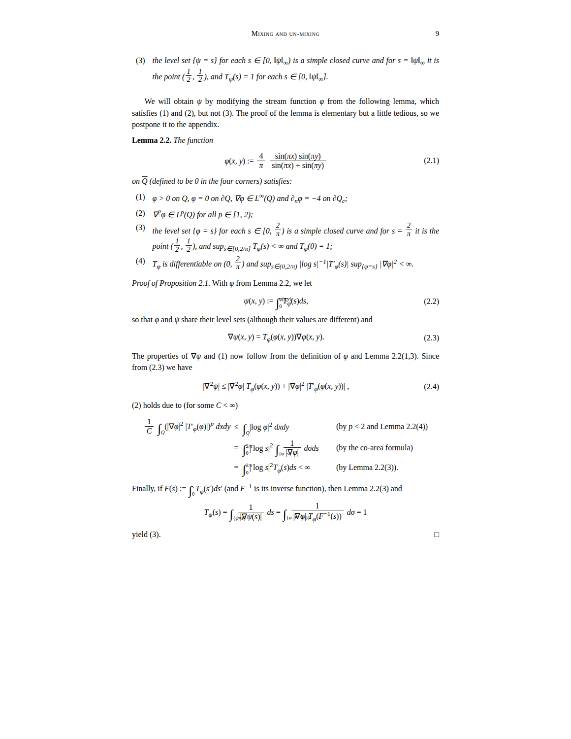Mixing and un-mixing 9
(3) the level set {ψ = s} for each s ∈ [0, ‖ψ‖∞) is a simple closed curve and for s = ‖ψ‖∞ it is the point (12, 12), and Tψ(s) = 1 for each s ∈ [0, ‖ψ‖∞].
We will obtain ψ by modifying the stream function φ from the following lemma, which satisfies (1) and (2), but not (3). The proof of the lemma is elementary but a little tedious, so we postpone it to the appendix.
Lemma 2.2. The function
φ(x, y) := 4 π sin(πx) sin(πy) sin(πx) + sin(πy)
(2.1)
on Q (defined to be 0 in the four corners) satisfies:
(1) φ > 0 on Q, φ = 0 on ∂Q, ∇φ ∈ L∞(Q) and ∂nφ = −4 on ∂Qc;
(2)∇2φ ∈ Lp(Q) for all p ∈ [1, 2);
(3) the level set {φ = s} for each s ∈ [0, 2 π) is a simple closed curve and for s = 2 π it is the point (12, 12), and sups∈[0,2/π] Tφ(s) < ∞ and Tφ(0) = 1;
(4) Tφ is differentiable on (0, 2 π) and sups∈(0,2/π) |log s|−1|T′φ(s)| sup{φ=s} |∇φ|2 < ∞.
Proof of Proposition 2.1. With φ from Lemma 2.2, we let
ψ(x, y) := ∫φ(x,y) 0 Tφ(s)ds,
(2.2)
so that φ and ψ share their level sets (although their values are different) and
∇ψ(x, y) = Tφ(φ(x, y))∇φ(x, y).
(2.3)
The properties of ∇ψ and (1) now follow from the definition of φ and Lemma 2.2(1,3). Since from (2.3) we have
|∇2ψ| ≤ |∇2φ| Tφ(φ(x, y)) + |∇φ|2 |T′φ(φ(x, y))| ,
(2.4)
(2) holds due to (for some C < ∞)
| 1 C ∫ Q (/∇ φ / 2 / T ′ φ ( φ )/) p dxdy | ≤ | ∫ Q /log φ / 2 dxdy | (by p < 2 and Lemma 2.2(4)) |
| | = | ∫ 2/ π 0 / log s / 2 ∫ { φ = s } 1 /∇ φ / dσds | (by the co-area formula) |
| | = | ∫ 2/ π 0 / log s / 2 T φ ( s ) ds < ∞ | (by Lemma 2.2(3)). |
Finally, if F(s) := ∫s 0 Tφ(s′)ds′ (and F−1 is its inverse function), then Lemma 2.2(3) and
Tψ(s) = ∫{ψ=s} 1|∇ψ(s)| ds = ∫{φ=F−1(s)} 1|∇φ| Tφ(F−1(s)) dσ = 1
yield (3). □